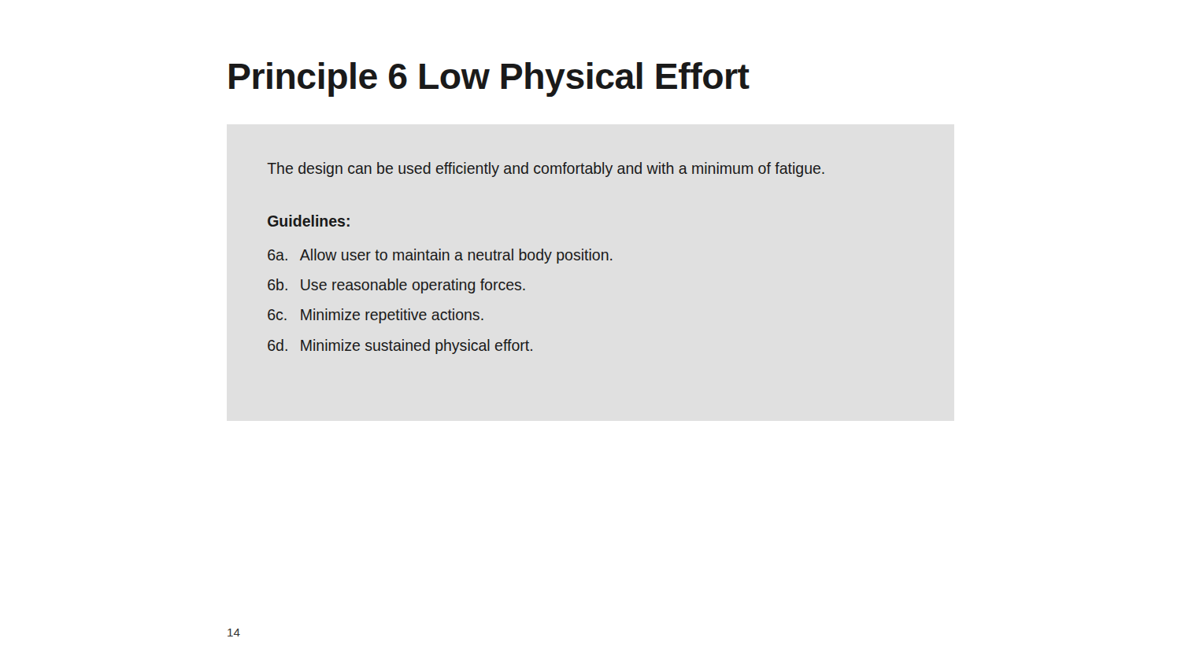Principle 6 Low Physical Effort
The design can be used efficiently and comfortably and with a minimum of fatigue.
Guidelines:
6a. Allow user to maintain a neutral body position.
6b. Use reasonable operating forces.
6c. Minimize repetitive actions.
6d. Minimize sustained physical effort.
14